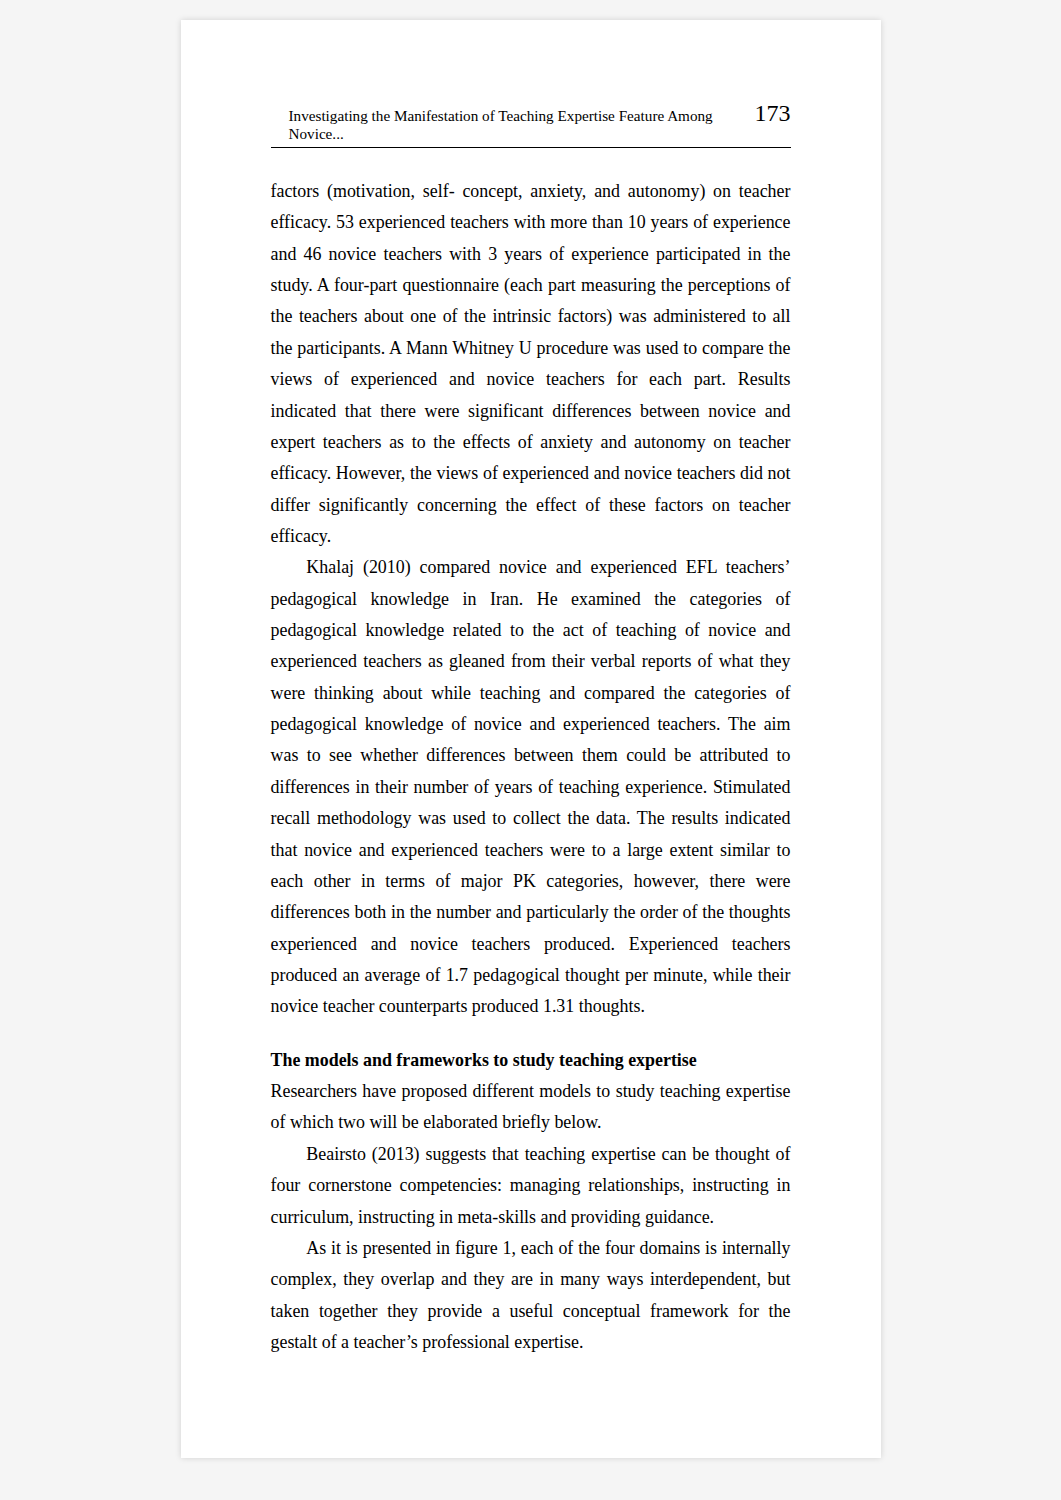Investigating the Manifestation of Teaching Expertise Feature Among Novice...
173
factors (motivation, self- concept, anxiety, and autonomy) on teacher efficacy. 53 experienced teachers with more than 10 years of experience and 46 novice teachers with 3 years of experience participated in the study. A four-part questionnaire (each part measuring the perceptions of the teachers about one of the intrinsic factors) was administered to all the participants. A Mann Whitney U procedure was used to compare the views of experienced and novice teachers for each part. Results indicated that there were significant differences between novice and expert teachers as to the effects of anxiety and autonomy on teacher efficacy. However, the views of experienced and novice teachers did not differ significantly concerning the effect of these factors on teacher efficacy.
Khalaj (2010) compared novice and experienced EFL teachers’ pedagogical knowledge in Iran. He examined the categories of pedagogical knowledge related to the act of teaching of novice and experienced teachers as gleaned from their verbal reports of what they were thinking about while teaching and compared the categories of pedagogical knowledge of novice and experienced teachers. The aim was to see whether differences between them could be attributed to differences in their number of years of teaching experience. Stimulated recall methodology was used to collect the data. The results indicated that novice and experienced teachers were to a large extent similar to each other in terms of major PK categories, however, there were differences both in the number and particularly the order of the thoughts experienced and novice teachers produced. Experienced teachers produced an average of 1.7 pedagogical thought per minute, while their novice teacher counterparts produced 1.31 thoughts.
The models and frameworks to study teaching expertise
Researchers have proposed different models to study teaching expertise of which two will be elaborated briefly below.
Beairsto (2013) suggests that teaching expertise can be thought of four cornerstone competencies: managing relationships, instructing in curriculum, instructing in meta-skills and providing guidance.
As it is presented in figure 1, each of the four domains is internally complex, they overlap and they are in many ways interdependent, but taken together they provide a useful conceptual framework for the gestalt of a teacher’s professional expertise.